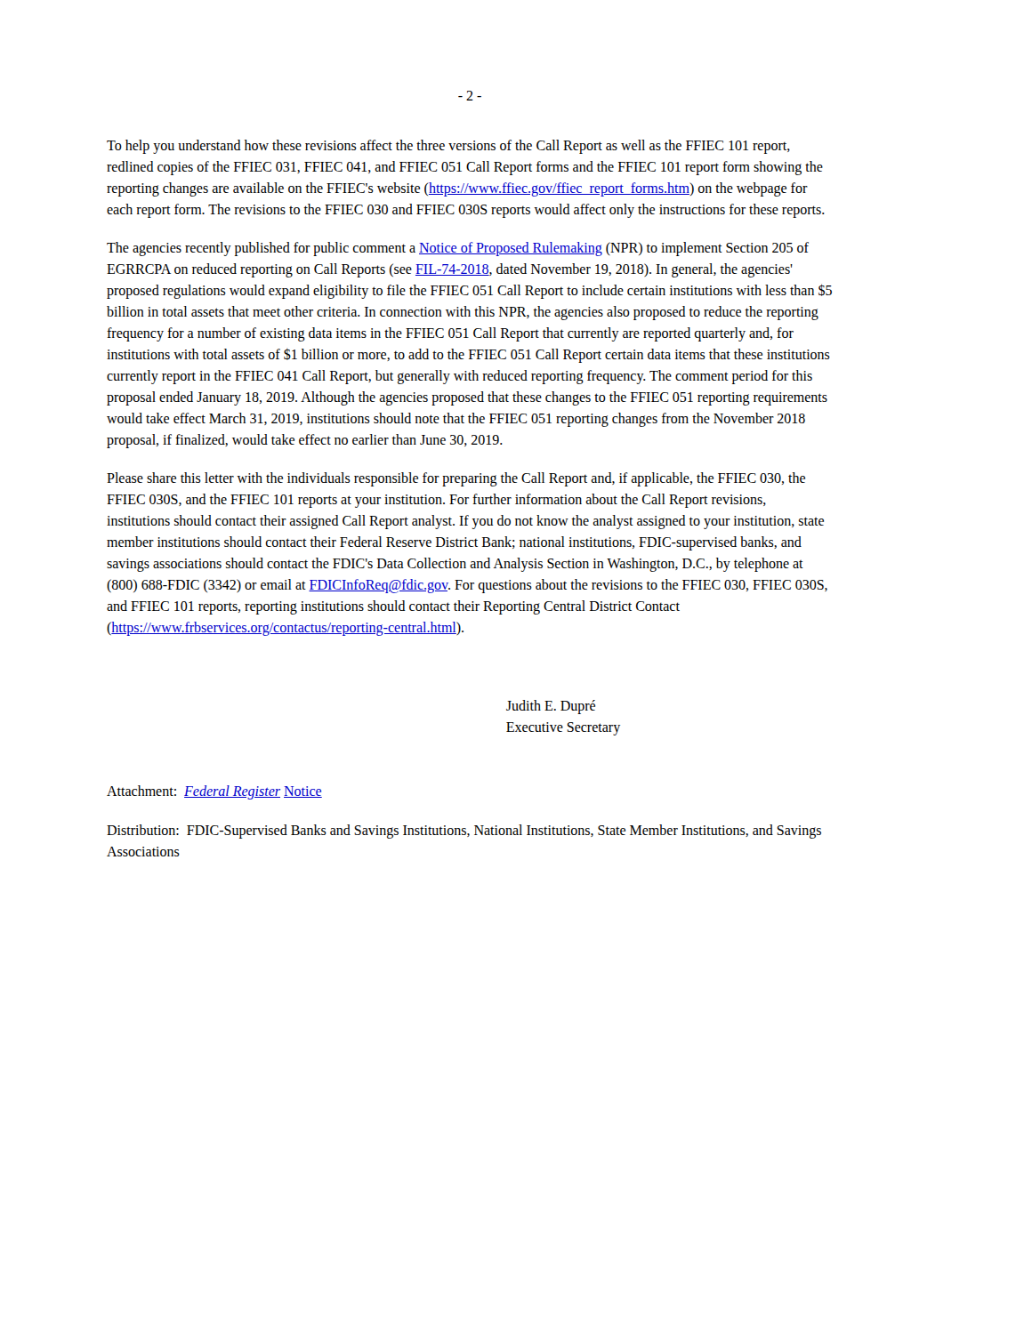- 2 -
To help you understand how these revisions affect the three versions of the Call Report as well as the FFIEC 101 report, redlined copies of the FFIEC 031, FFIEC 041, and FFIEC 051 Call Report forms and the FFIEC 101 report form showing the reporting changes are available on the FFIEC's website (https://www.ffiec.gov/ffiec_report_forms.htm) on the webpage for each report form. The revisions to the FFIEC 030 and FFIEC 030S reports would affect only the instructions for these reports.
The agencies recently published for public comment a Notice of Proposed Rulemaking (NPR) to implement Section 205 of EGRRCPA on reduced reporting on Call Reports (see FIL-74-2018, dated November 19, 2018). In general, the agencies' proposed regulations would expand eligibility to file the FFIEC 051 Call Report to include certain institutions with less than $5 billion in total assets that meet other criteria. In connection with this NPR, the agencies also proposed to reduce the reporting frequency for a number of existing data items in the FFIEC 051 Call Report that currently are reported quarterly and, for institutions with total assets of $1 billion or more, to add to the FFIEC 051 Call Report certain data items that these institutions currently report in the FFIEC 041 Call Report, but generally with reduced reporting frequency. The comment period for this proposal ended January 18, 2019. Although the agencies proposed that these changes to the FFIEC 051 reporting requirements would take effect March 31, 2019, institutions should note that the FFIEC 051 reporting changes from the November 2018 proposal, if finalized, would take effect no earlier than June 30, 2019.
Please share this letter with the individuals responsible for preparing the Call Report and, if applicable, the FFIEC 030, the FFIEC 030S, and the FFIEC 101 reports at your institution. For further information about the Call Report revisions, institutions should contact their assigned Call Report analyst. If you do not know the analyst assigned to your institution, state member institutions should contact their Federal Reserve District Bank; national institutions, FDIC-supervised banks, and savings associations should contact the FDIC's Data Collection and Analysis Section in Washington, D.C., by telephone at (800) 688-FDIC (3342) or email at FDICInfoReq@fdic.gov. For questions about the revisions to the FFIEC 030, FFIEC 030S, and FFIEC 101 reports, reporting institutions should contact their Reporting Central District Contact (https://www.frbservices.org/contactus/reporting-central.html).
Judith E. Dupré
Executive Secretary
Attachment: Federal Register Notice
Distribution: FDIC-Supervised Banks and Savings Institutions, National Institutions, State Member Institutions, and Savings Associations